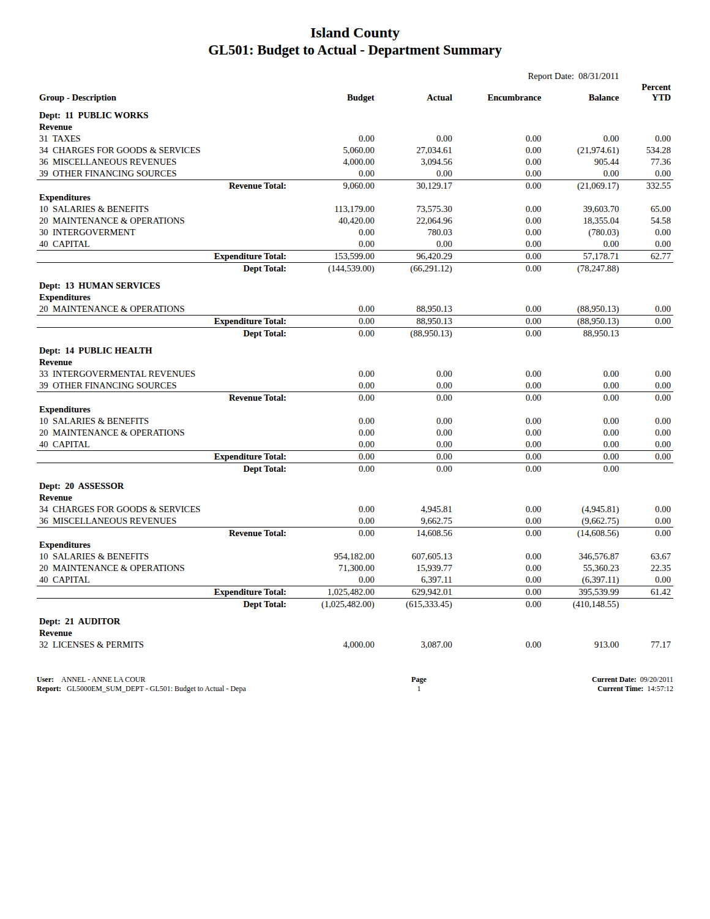Island County
GL501: Budget to Actual - Department Summary
| | Report Date: 08/31/2011 | |
| Group - Description | Budget | Actual | Encumbrance | Balance | Percent YTD |
| Dept: 11 PUBLIC WORKS |
| Revenue |
| 31 TAXES | 0.00 | 0.00 | 0.00 | 0.00 | 0.00 |
| 34 CHARGES FOR GOODS & SERVICES | 5,060.00 | 27,034.61 | 0.00 | (21,974.61) | 534.28 |
| 36 MISCELLANEOUS REVENUES | 4,000.00 | 3,094.56 | 0.00 | 905.44 | 77.36 |
| 39 OTHER FINANCING SOURCES | 0.00 | 0.00 | 0.00 | 0.00 | 0.00 |
| Revenue Total: | 9,060.00 | 30,129.17 | 0.00 | (21,069.17) | 332.55 |
| Expenditures |
| 10 SALARIES & BENEFITS | 113,179.00 | 73,575.30 | 0.00 | 39,603.70 | 65.00 |
| 20 MAINTENANCE & OPERATIONS | 40,420.00 | 22,064.96 | 0.00 | 18,355.04 | 54.58 |
| 30 INTERGOVERMENT | 0.00 | 780.03 | 0.00 | (780.03) | 0.00 |
| 40 CAPITAL | 0.00 | 0.00 | 0.00 | 0.00 | 0.00 |
| Expenditure Total: | 153,599.00 | 96,420.29 | 0.00 | 57,178.71 | 62.77 |
| Dept Total: | (144,539.00) | (66,291.12) | 0.00 | (78,247.88) | |
| Dept: 13 HUMAN SERVICES |
| Expenditures |
| 20 MAINTENANCE & OPERATIONS | 0.00 | 88,950.13 | 0.00 | (88,950.13) | 0.00 |
| Expenditure Total: | 0.00 | 88,950.13 | 0.00 | (88,950.13) | 0.00 |
| Dept Total: | 0.00 | (88,950.13) | 0.00 | 88,950.13 | |
| Dept: 14 PUBLIC HEALTH |
| Revenue |
| 33 INTERGOVERMENTAL REVENUES | 0.00 | 0.00 | 0.00 | 0.00 | 0.00 |
| 39 OTHER FINANCING SOURCES | 0.00 | 0.00 | 0.00 | 0.00 | 0.00 |
| Revenue Total: | 0.00 | 0.00 | 0.00 | 0.00 | 0.00 |
| Expenditures |
| 10 SALARIES & BENEFITS | 0.00 | 0.00 | 0.00 | 0.00 | 0.00 |
| 20 MAINTENANCE & OPERATIONS | 0.00 | 0.00 | 0.00 | 0.00 | 0.00 |
| 40 CAPITAL | 0.00 | 0.00 | 0.00 | 0.00 | 0.00 |
| Expenditure Total: | 0.00 | 0.00 | 0.00 | 0.00 | 0.00 |
| Dept Total: | 0.00 | 0.00 | 0.00 | 0.00 | |
| Dept: 20 ASSESSOR |
| Revenue |
| 34 CHARGES FOR GOODS & SERVICES | 0.00 | 4,945.81 | 0.00 | (4,945.81) | 0.00 |
| 36 MISCELLANEOUS REVENUES | 0.00 | 9,662.75 | 0.00 | (9,662.75) | 0.00 |
| Revenue Total: | 0.00 | 14,608.56 | 0.00 | (14,608.56) | 0.00 |
| Expenditures |
| 10 SALARIES & BENEFITS | 954,182.00 | 607,605.13 | 0.00 | 346,576.87 | 63.67 |
| 20 MAINTENANCE & OPERATIONS | 71,300.00 | 15,939.77 | 0.00 | 55,360.23 | 22.35 |
| 40 CAPITAL | 0.00 | 6,397.11 | 0.00 | (6,397.11) | 0.00 |
| Expenditure Total: | 1,025,482.00 | 629,942.01 | 0.00 | 395,539.99 | 61.42 |
| Dept Total: | (1,025,482.00) | (615,333.45) | 0.00 | (410,148.55) | |
| Dept: 21 AUDITOR |
| Revenue |
| 32 LICENSES & PERMITS | 4,000.00 | 3,087.00 | 0.00 | 913.00 | 77.17 |
User: ANNEL - ANNE LA COUR
Report: GL5000EM_SUM_DEPT - GL501: Budget to Actual - Depa
Page
1
Current Date: 09/20/2011
Current Time: 14:57:12